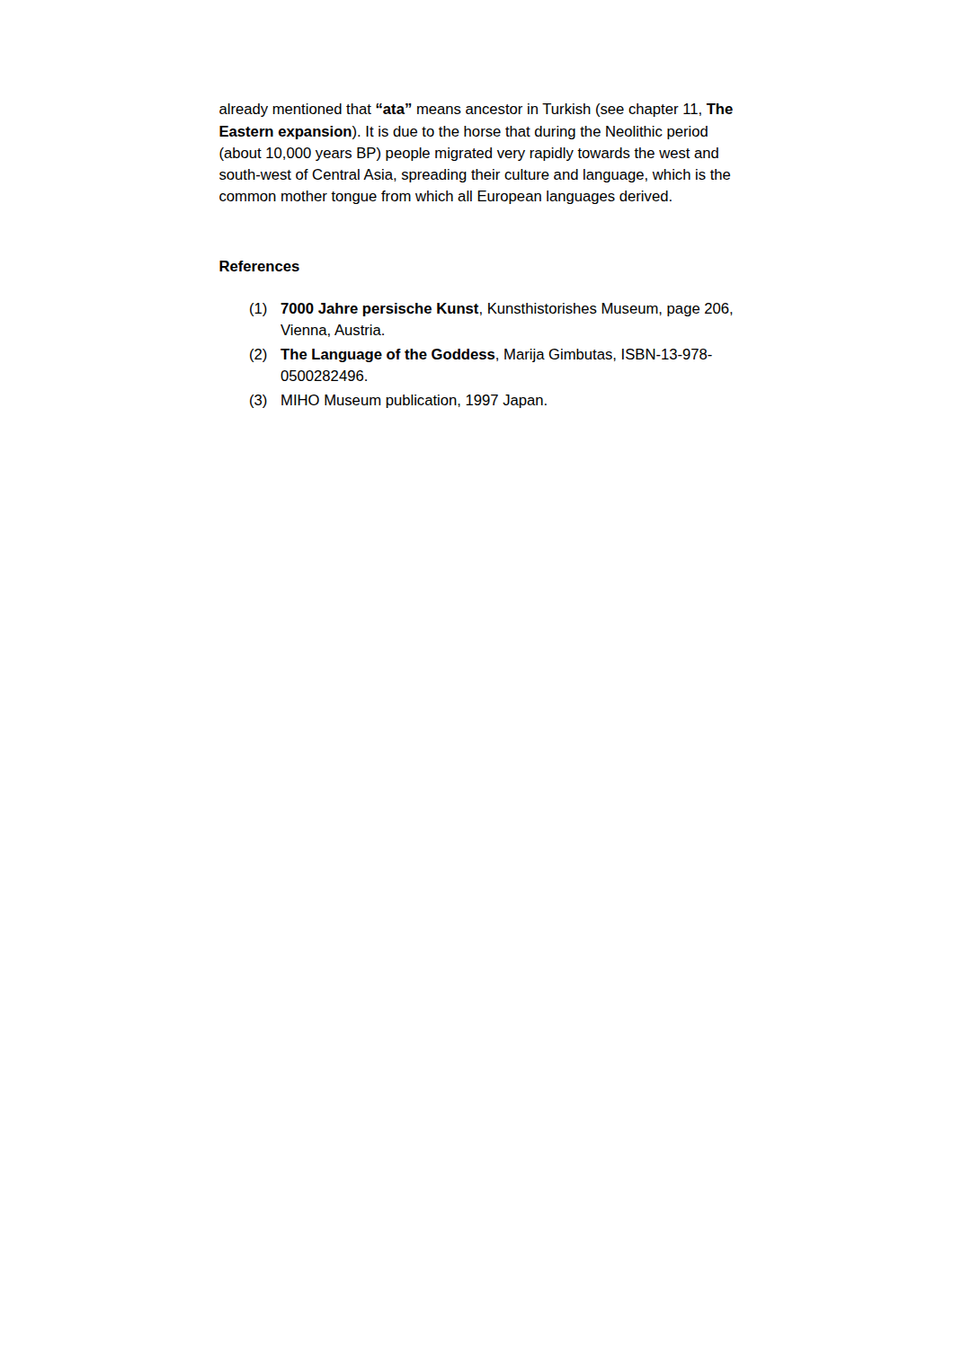already mentioned that “ata” means ancestor in Turkish (see chapter 11, The Eastern expansion). It is due to the horse that during the Neolithic period (about 10,000 years BP) people migrated very rapidly towards the west and south-west of Central Asia, spreading their culture and language, which is the common mother tongue from which all European languages derived.
References
(1) 7000 Jahre persische Kunst, Kunsthistorishes Museum, page 206, Vienna, Austria.
(2) The Language of the Goddess, Marija Gimbutas, ISBN-13-978-0500282496.
(3) MIHO Museum publication, 1997 Japan.